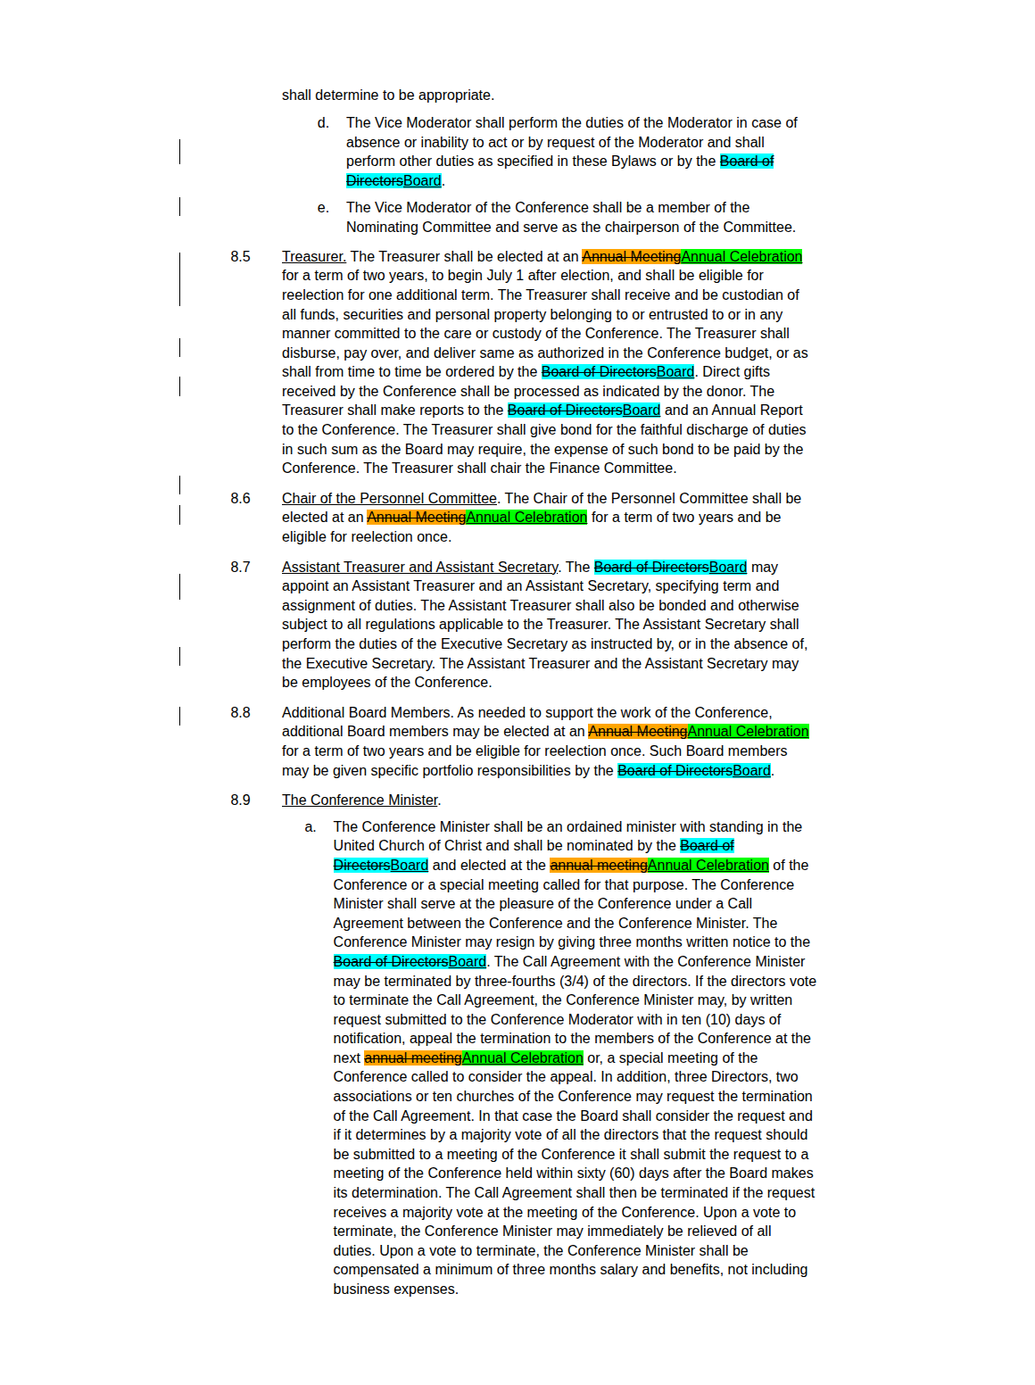shall determine to be appropriate.
The Vice Moderator shall perform the duties of the Moderator in case of absence or inability to act or by request of the Moderator and shall perform other duties as specified in these Bylaws or by the Board of Directors Board.
The Vice Moderator of the Conference shall be a member of the Nominating Committee and serve as the chairperson of the Committee.
8.5
Treasurer. The Treasurer shall be elected at an Annual Meeting Annual Celebration for a term of two years, to begin July 1 after election, and shall be eligible for reelection for one additional term. The Treasurer shall receive and be custodian of all funds, securities and personal property belonging to or entrusted to or in any manner committed to the care or custody of the Conference. The Treasurer shall disburse, pay over, and deliver same as authorized in the Conference budget, or as shall from time to time be ordered by the Board of Directors Board. Direct gifts received by the Conference shall be processed as indicated by the donor. The Treasurer shall make reports to the Board of Directors Board and an Annual Report to the Conference. The Treasurer shall give bond for the faithful discharge of duties in such sum as the Board may require, the expense of such bond to be paid by the Conference. The Treasurer shall chair the Finance Committee.
8.6
Chair of the Personnel Committee. The Chair of the Personnel Committee shall be elected at an Annual Meeting Annual Celebration for a term of two years and be eligible for reelection once.
8.7
Assistant Treasurer and Assistant Secretary. The Board of Directors Board may appoint an Assistant Treasurer and an Assistant Secretary, specifying term and assignment of duties. The Assistant Treasurer shall also be bonded and otherwise subject to all regulations applicable to the Treasurer. The Assistant Secretary shall perform the duties of the Executive Secretary as instructed by, or in the absence of, the Executive Secretary. The Assistant Treasurer and the Assistant Secretary may be employees of the Conference.
8.8
Additional Board Members. As needed to support the work of the Conference, additional Board members may be elected at an Annual Meeting Annual Celebration for a term of two years and be eligible for reelection once. Such Board members may be given specific portfolio responsibilities by the Board of Directors Board.
8.9
The Conference Minister.
The Conference Minister shall be an ordained minister with standing in the United Church of Christ and shall be nominated by the Board of Directors Board and elected at the annual meeting Annual Celebration of the Conference or a special meeting called for that purpose. The Conference Minister shall serve at the pleasure of the Conference under a Call Agreement between the Conference and the Conference Minister. The Conference Minister may resign by giving three months written notice to the Board of Directors Board. The Call Agreement with the Conference Minister may be terminated by three-fourths (3/4) of the directors. If the directors vote to terminate the Call Agreement, the Conference Minister may, by written request submitted to the Conference Moderator with in ten (10) days of notification, appeal the termination to the members of the Conference at the next annual meeting Annual Celebration or, a special meeting of the Conference called to consider the appeal. In addition, three Directors, two associations or ten churches of the Conference may request the termination of the Call Agreement. In that case the Board shall consider the request and if it determines by a majority vote of all the directors that the request should be submitted to a meeting of the Conference it shall submit the request to a meeting of the Conference held within sixty (60) days after the Board makes its determination. The Call Agreement shall then be terminated if the request receives a majority vote at the meeting of the Conference. Upon a vote to terminate, the Conference Minister may immediately be relieved of all duties. Upon a vote to terminate, the Conference Minister shall be compensated a minimum of three months salary and benefits, not including business expenses.